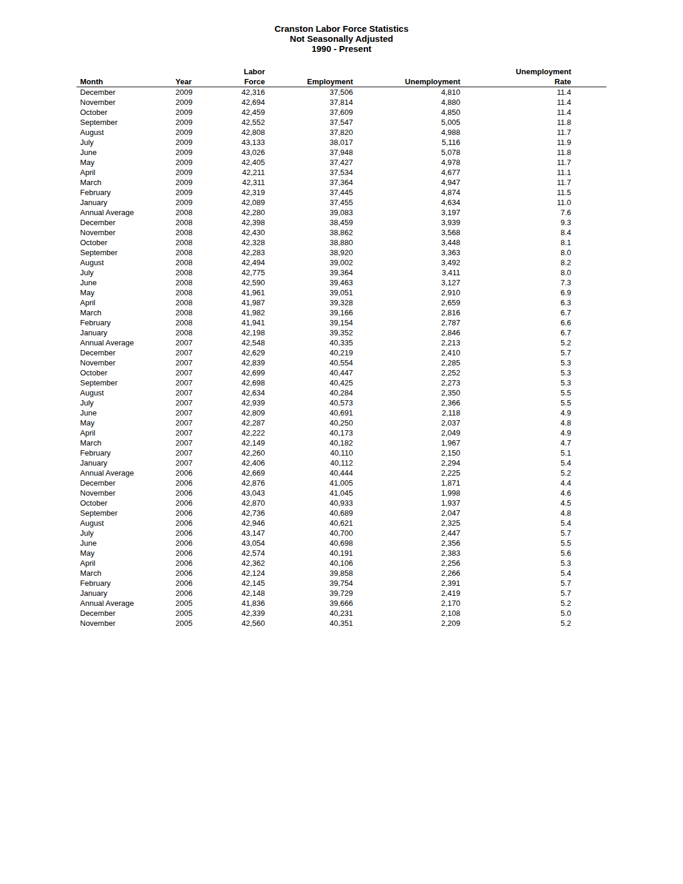Cranston Labor Force Statistics
Not Seasonally Adjusted
1990 - Present
| | | Labor | | | Unemployment |
| --- | --- | --- | --- | --- | --- |
| Month | Year | Force | Employment | Unemployment | Rate |
| December | 2009 | 42,316 | 37,506 | 4,810 | 11.4 |
| November | 2009 | 42,694 | 37,814 | 4,880 | 11.4 |
| October | 2009 | 42,459 | 37,609 | 4,850 | 11.4 |
| September | 2009 | 42,552 | 37,547 | 5,005 | 11.8 |
| August | 2009 | 42,808 | 37,820 | 4,988 | 11.7 |
| July | 2009 | 43,133 | 38,017 | 5,116 | 11.9 |
| June | 2009 | 43,026 | 37,948 | 5,078 | 11.8 |
| May | 2009 | 42,405 | 37,427 | 4,978 | 11.7 |
| April | 2009 | 42,211 | 37,534 | 4,677 | 11.1 |
| March | 2009 | 42,311 | 37,364 | 4,947 | 11.7 |
| February | 2009 | 42,319 | 37,445 | 4,874 | 11.5 |
| January | 2009 | 42,089 | 37,455 | 4,634 | 11.0 |
| Annual Average | 2008 | 42,280 | 39,083 | 3,197 | 7.6 |
| December | 2008 | 42,398 | 38,459 | 3,939 | 9.3 |
| November | 2008 | 42,430 | 38,862 | 3,568 | 8.4 |
| October | 2008 | 42,328 | 38,880 | 3,448 | 8.1 |
| September | 2008 | 42,283 | 38,920 | 3,363 | 8.0 |
| August | 2008 | 42,494 | 39,002 | 3,492 | 8.2 |
| July | 2008 | 42,775 | 39,364 | 3,411 | 8.0 |
| June | 2008 | 42,590 | 39,463 | 3,127 | 7.3 |
| May | 2008 | 41,961 | 39,051 | 2,910 | 6.9 |
| April | 2008 | 41,987 | 39,328 | 2,659 | 6.3 |
| March | 2008 | 41,982 | 39,166 | 2,816 | 6.7 |
| February | 2008 | 41,941 | 39,154 | 2,787 | 6.6 |
| January | 2008 | 42,198 | 39,352 | 2,846 | 6.7 |
| Annual Average | 2007 | 42,548 | 40,335 | 2,213 | 5.2 |
| December | 2007 | 42,629 | 40,219 | 2,410 | 5.7 |
| November | 2007 | 42,839 | 40,554 | 2,285 | 5.3 |
| October | 2007 | 42,699 | 40,447 | 2,252 | 5.3 |
| September | 2007 | 42,698 | 40,425 | 2,273 | 5.3 |
| August | 2007 | 42,634 | 40,284 | 2,350 | 5.5 |
| July | 2007 | 42,939 | 40,573 | 2,366 | 5.5 |
| June | 2007 | 42,809 | 40,691 | 2,118 | 4.9 |
| May | 2007 | 42,287 | 40,250 | 2,037 | 4.8 |
| April | 2007 | 42,222 | 40,173 | 2,049 | 4.9 |
| March | 2007 | 42,149 | 40,182 | 1,967 | 4.7 |
| February | 2007 | 42,260 | 40,110 | 2,150 | 5.1 |
| January | 2007 | 42,406 | 40,112 | 2,294 | 5.4 |
| Annual Average | 2006 | 42,669 | 40,444 | 2,225 | 5.2 |
| December | 2006 | 42,876 | 41,005 | 1,871 | 4.4 |
| November | 2006 | 43,043 | 41,045 | 1,998 | 4.6 |
| October | 2006 | 42,870 | 40,933 | 1,937 | 4.5 |
| September | 2006 | 42,736 | 40,689 | 2,047 | 4.8 |
| August | 2006 | 42,946 | 40,621 | 2,325 | 5.4 |
| July | 2006 | 43,147 | 40,700 | 2,447 | 5.7 |
| June | 2006 | 43,054 | 40,698 | 2,356 | 5.5 |
| May | 2006 | 42,574 | 40,191 | 2,383 | 5.6 |
| April | 2006 | 42,362 | 40,106 | 2,256 | 5.3 |
| March | 2006 | 42,124 | 39,858 | 2,266 | 5.4 |
| February | 2006 | 42,145 | 39,754 | 2,391 | 5.7 |
| January | 2006 | 42,148 | 39,729 | 2,419 | 5.7 |
| Annual Average | 2005 | 41,836 | 39,666 | 2,170 | 5.2 |
| December | 2005 | 42,339 | 40,231 | 2,108 | 5.0 |
| November | 2005 | 42,560 | 40,351 | 2,209 | 5.2 |